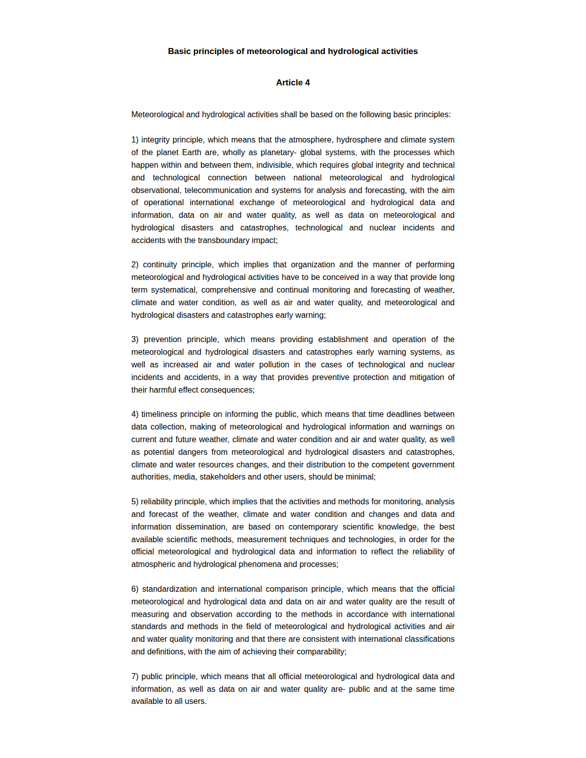Basic principles of meteorological and hydrological activities
Article 4
Meteorological and hydrological activities shall be based on the following basic principles:
1) integrity principle, which means that the atmosphere, hydrosphere and climate system of the planet Earth are, wholly as planetary- global systems, with the processes which happen within and between them, indivisible, which requires global integrity and technical and technological connection between national meteorological and hydrological observational, telecommunication and systems for analysis and forecasting, with the aim of operational international exchange of meteorological and hydrological data and information, data on air and water quality, as well as data on meteorological and hydrological disasters and catastrophes, technological and nuclear incidents and accidents with the transboundary impact;
2) continuity principle, which implies that organization and the manner of performing meteorological and hydrological activities have to be conceived in a way that provide long term systematical, comprehensive and continual monitoring and forecasting of weather, climate and water condition, as well as air and water quality, and meteorological and hydrological disasters and catastrophes early warning;
3) prevention principle, which means providing establishment and operation of the meteorological and hydrological disasters and catastrophes early warning systems, as well as increased air and water pollution in the cases of technological and nuclear incidents and accidents, in a way that provides preventive protection and mitigation of their harmful effect consequences;
4) timeliness principle on informing the public, which means that time deadlines between data collection, making of meteorological and hydrological information and warnings on current and future weather, climate and water condition and air and water quality, as well as potential dangers from meteorological and hydrological disasters and catastrophes, climate and water resources changes, and their distribution to the competent government authorities, media, stakeholders and other users, should be minimal;
5) reliability principle, which implies that the activities and methods for monitoring, analysis and forecast of the weather, climate and water condition and changes and data and information dissemination, are based on contemporary scientific knowledge, the best available scientific methods, measurement techniques and technologies, in order for the official meteorological and hydrological data and information to reflect the reliability of atmospheric and hydrological phenomena and processes;
6) standardization and international comparison principle, which means that the official meteorological and hydrological data and data on air and water quality are the result of measuring and observation according to the methods in accordance with international standards and methods in the field of meteorological and hydrological activities and air and water quality monitoring and that there are consistent with international classifications and definitions, with the aim of achieving their comparability;
7) public principle, which means that all official meteorological and hydrological data and information, as well as data on air and water quality are- public and at the same time available to all users.